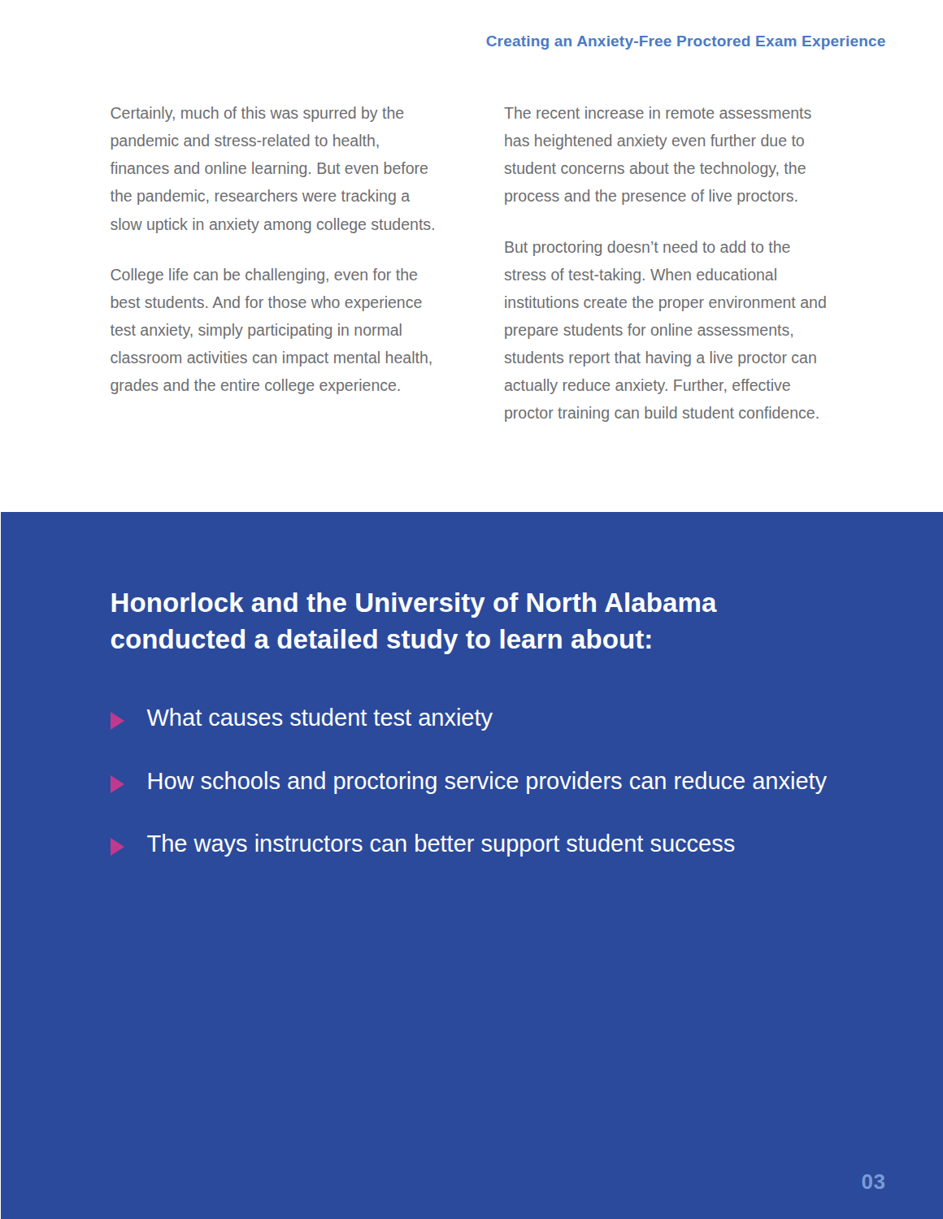Creating an Anxiety-Free Proctored Exam Experience
Certainly, much of this was spurred by the pandemic and stress-related to health, finances and online learning. But even before the pandemic, researchers were tracking a slow uptick in anxiety among college students.
College life can be challenging, even for the best students. And for those who experience test anxiety, simply participating in normal classroom activities can impact mental health, grades and the entire college experience.
The recent increase in remote assessments has heightened anxiety even further due to student concerns about the technology, the process and the presence of live proctors.
But proctoring doesn’t need to add to the stress of test-taking. When educational institutions create the proper environment and prepare students for online assessments, students report that having a live proctor can actually reduce anxiety. Further, effective proctor training can build student confidence.
Honorlock and the University of North Alabama conducted a detailed study to learn about:
What causes student test anxiety
How schools and proctoring service providers can reduce anxiety
The ways instructors can better support student success
03